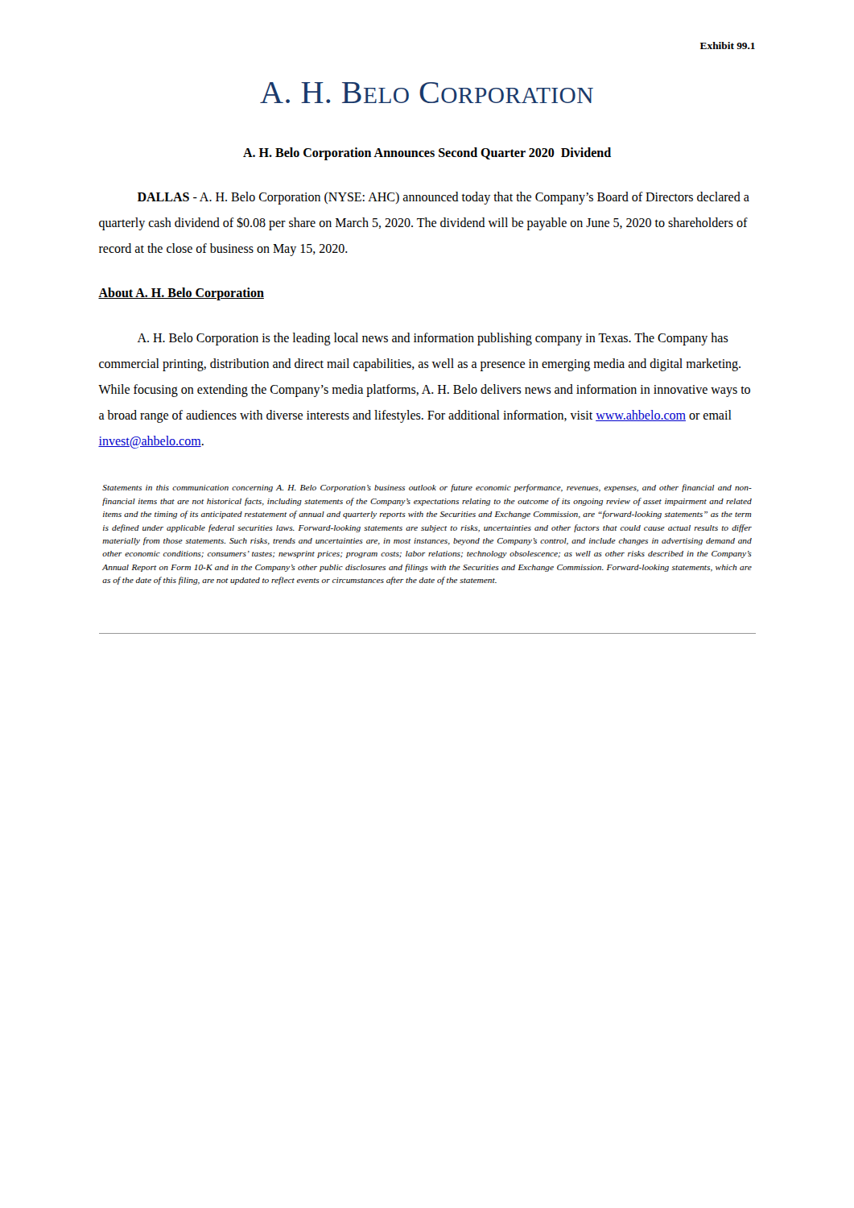Exhibit 99.1
A. H. BELO CORPORATION
A. H. Belo Corporation Announces Second Quarter 2020 Dividend
DALLAS - A. H. Belo Corporation (NYSE: AHC) announced today that the Company’s Board of Directors declared a quarterly cash dividend of $0.08 per share on March 5, 2020. The dividend will be payable on June 5, 2020 to shareholders of record at the close of business on May 15, 2020.
About A. H. Belo Corporation
A. H. Belo Corporation is the leading local news and information publishing company in Texas. The Company has commercial printing, distribution and direct mail capabilities, as well as a presence in emerging media and digital marketing. While focusing on extending the Company’s media platforms, A. H. Belo delivers news and information in innovative ways to a broad range of audiences with diverse interests and lifestyles. For additional information, visit www.ahbelo.com or email invest@ahbelo.com.
Statements in this communication concerning A. H. Belo Corporation’s business outlook or future economic performance, revenues, expenses, and other financial and non-financial items that are not historical facts, including statements of the Company’s expectations relating to the outcome of its ongoing review of asset impairment and related items and the timing of its anticipated restatement of annual and quarterly reports with the Securities and Exchange Commission, are “forward-looking statements” as the term is defined under applicable federal securities laws. Forward-looking statements are subject to risks, uncertainties and other factors that could cause actual results to differ materially from those statements. Such risks, trends and uncertainties are, in most instances, beyond the Company’s control, and include changes in advertising demand and other economic conditions; consumers’ tastes; newsprint prices; program costs; labor relations; technology obsolescence; as well as other risks described in the Company’s Annual Report on Form 10-K and in the Company’s other public disclosures and filings with the Securities and Exchange Commission. Forward-looking statements, which are as of the date of this filing, are not updated to reflect events or circumstances after the date of the statement.